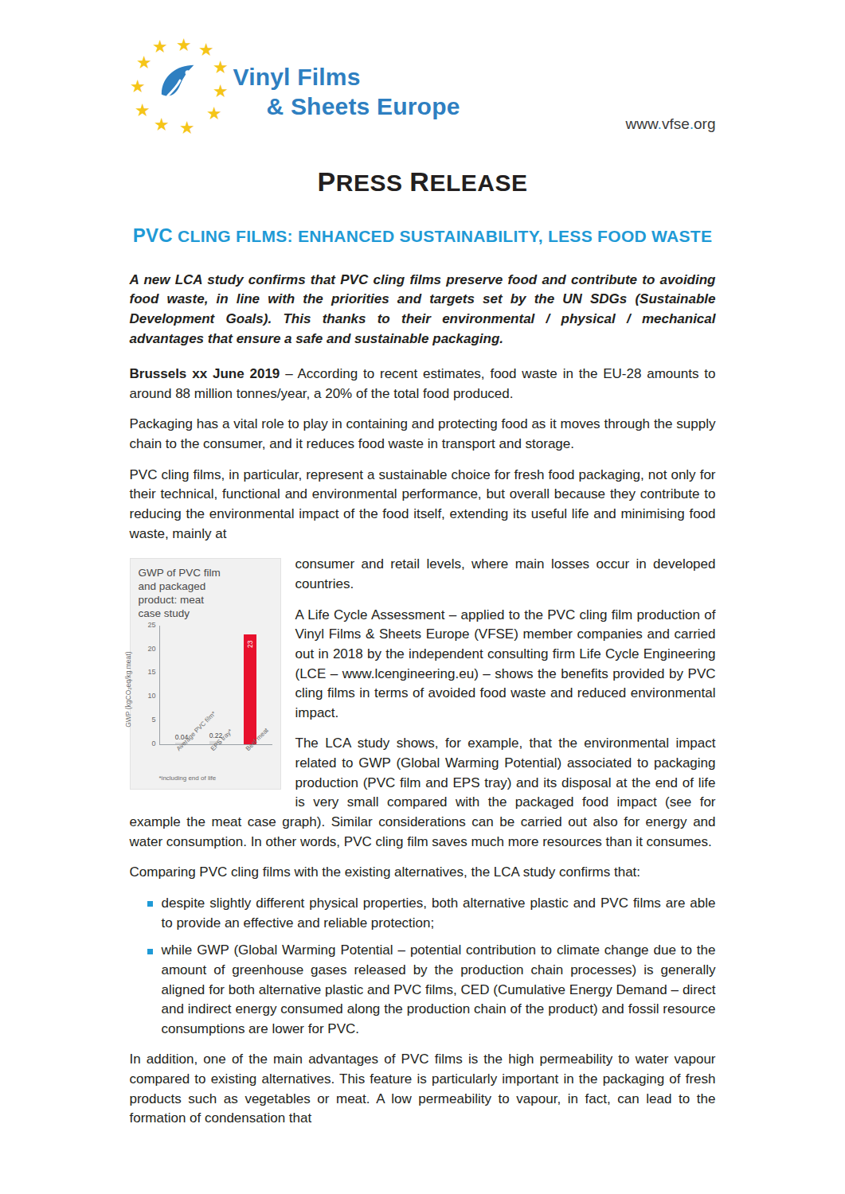★ ★ ★ ★ ★ ★ ★ ★ ★ ★ ★
Vinyl Films
& Sheets Europe
www. vfse. org
PRESS RELEASE
PVC CLING FILMS: ENHANCED SUSTAINABILITY, LESS FOOD WASTE
A new LCA study confirms that PVC cling films preserve food and contribute to avoiding food waste, in line with the priorities and targets set by the UN SDGs (Sustainable Development Goals). This thanks to their environmental / physical / mechanical advantages that ensure a safe and sustainable packaging.
Brussels xx June 2019 – According to recent estimates, food waste in the EU-28 amounts to around 88 million tonnes/year, a 20% of the total food produced.
Packaging has a vital role to play in containing and protecting food as it moves through the supply chain to the consumer, and it reduces food waste in transport and storage.
PVC cling films, in particular, represent a sustainable choice for fresh food packaging, not only for their technical, functional and environmental performance, but overall because they contribute to reducing the environmental impact of the food itself, extending its useful life and minimising food waste, mainly at
GWP of PVC film
and packaged
product: meat
case study
GWP (kgCO₂eq/kg meat)
25
20
15
10
5
0
0.04
0.22
23
Average PVC film* EPS tray* Beef meat
*including end of life
consumer and retail levels, where main losses occur in developed countries.
A Life Cycle Assessment – applied to the PVC cling film production of Vinyl Films & Sheets Europe (VFSE) member companies and carried out in 2018 by the independent consulting firm Life Cycle Engineering (LCE – www.lcengineering.eu) – shows the benefits provided by PVC cling films in terms of avoided food waste and reduced environmental impact.
The LCA study shows, for example, that the environmental impact related to GWP (Global Warming Potential) associated to packaging production (PVC film and EPS tray) and its disposal at the end of life is very small compared with the packaged food impact (see for example the meat case graph). Similar considerations can be carried out also for energy and water consumption. In other words, PVC cling film saves much more resources than it consumes.
Comparing PVC cling films with the existing alternatives, the LCA study confirms that:
despite slightly different physical properties, both alternative plastic and PVC films are able to provide an effective and reliable protection;
while GWP (Global Warming Potential – potential contribution to climate change due to the amount of greenhouse gases released by the production chain processes) is generally aligned for both alternative plastic and PVC films, CED (Cumulative Energy Demand – direct and indirect energy consumed along the production chain of the product) and fossil resource consumptions are lower for PVC.
In addition, one of the main advantages of PVC films is the high permeability to water vapour compared to existing alternatives. This feature is particularly important in the packaging of fresh products such as vegetables or meat. A low permeability to vapour, in fact, can lead to the formation of condensation that